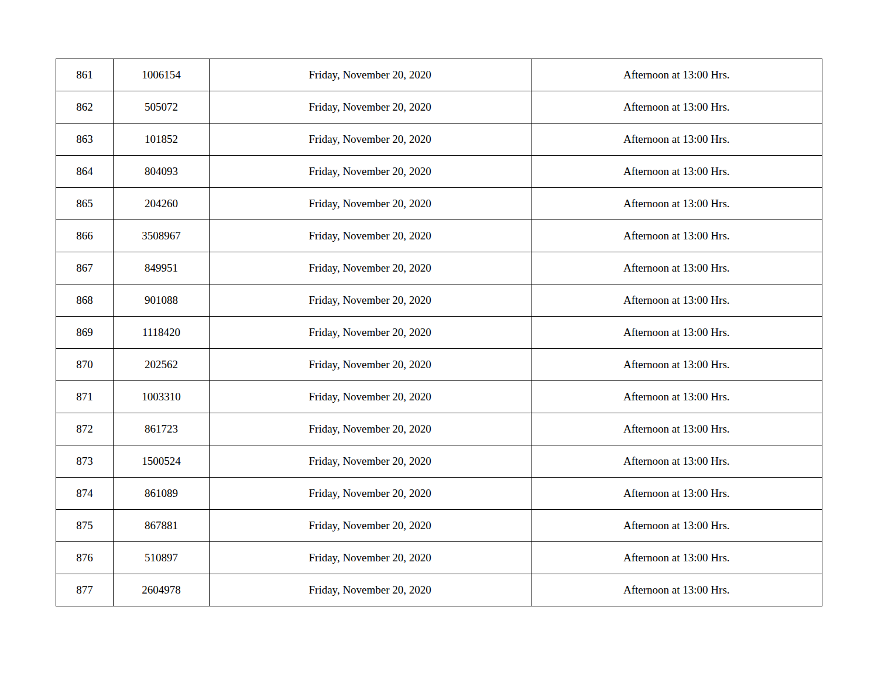| 861 | 1006154 | Friday, November 20, 2020 | Afternoon at 13:00 Hrs. |
| 862 | 505072 | Friday, November 20, 2020 | Afternoon at 13:00 Hrs. |
| 863 | 101852 | Friday, November 20, 2020 | Afternoon at 13:00 Hrs. |
| 864 | 804093 | Friday, November 20, 2020 | Afternoon at 13:00 Hrs. |
| 865 | 204260 | Friday, November 20, 2020 | Afternoon at 13:00 Hrs. |
| 866 | 3508967 | Friday, November 20, 2020 | Afternoon at 13:00 Hrs. |
| 867 | 849951 | Friday, November 20, 2020 | Afternoon at 13:00 Hrs. |
| 868 | 901088 | Friday, November 20, 2020 | Afternoon at 13:00 Hrs. |
| 869 | 1118420 | Friday, November 20, 2020 | Afternoon at 13:00 Hrs. |
| 870 | 202562 | Friday, November 20, 2020 | Afternoon at 13:00 Hrs. |
| 871 | 1003310 | Friday, November 20, 2020 | Afternoon at 13:00 Hrs. |
| 872 | 861723 | Friday, November 20, 2020 | Afternoon at 13:00 Hrs. |
| 873 | 1500524 | Friday, November 20, 2020 | Afternoon at 13:00 Hrs. |
| 874 | 861089 | Friday, November 20, 2020 | Afternoon at 13:00 Hrs. |
| 875 | 867881 | Friday, November 20, 2020 | Afternoon at 13:00 Hrs. |
| 876 | 510897 | Friday, November 20, 2020 | Afternoon at 13:00 Hrs. |
| 877 | 2604978 | Friday, November 20, 2020 | Afternoon at 13:00 Hrs. |